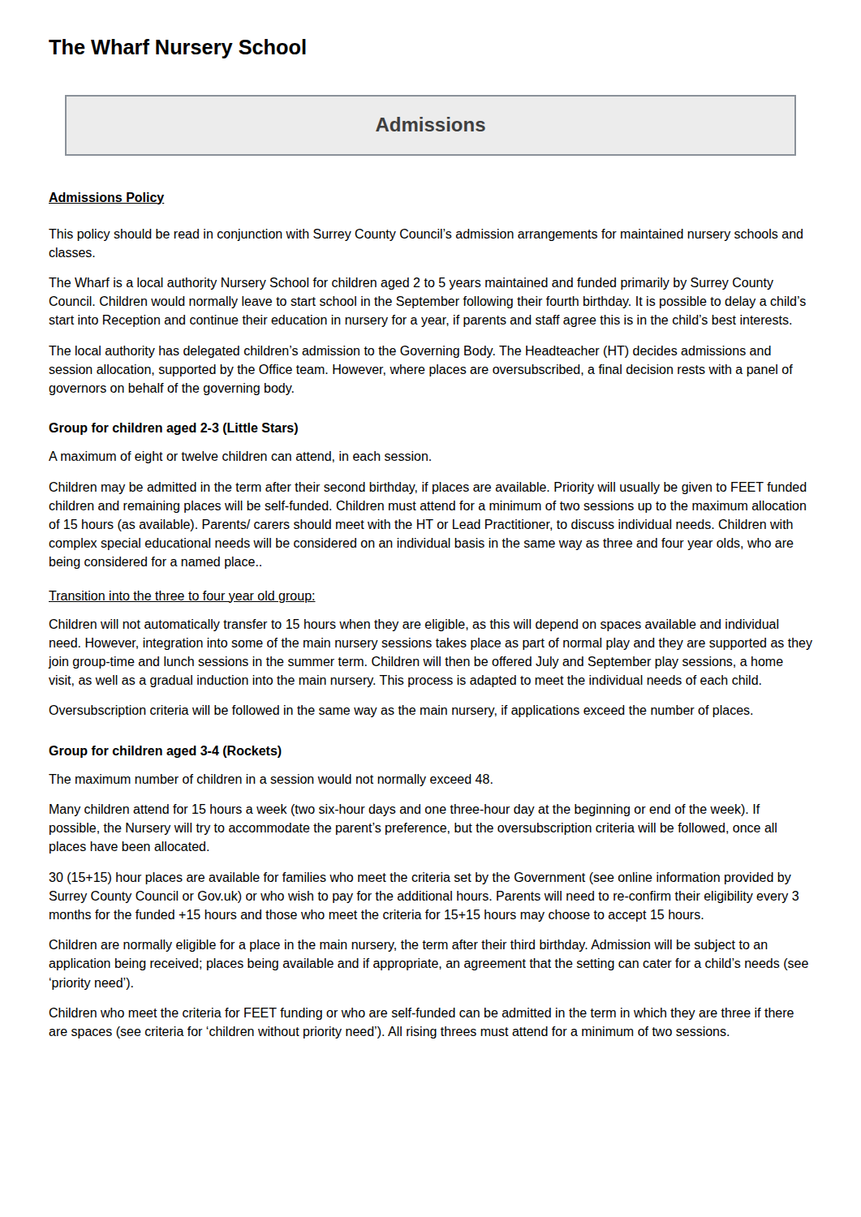The Wharf Nursery School
Admissions
Admissions Policy
This policy should be read in conjunction with Surrey County Council’s admission arrangements for maintained nursery schools and classes.
The Wharf is a local authority Nursery School for children aged 2 to 5 years maintained and funded primarily by Surrey County Council. Children would normally leave to start school in the September following their fourth birthday. It is possible to delay a child’s start into Reception and continue their education in nursery for a year, if parents and staff agree this is in the child’s best interests.
The local authority has delegated children’s admission to the Governing Body. The Headteacher (HT) decides admissions and session allocation, supported by the Office team. However, where places are oversubscribed, a final decision rests with a panel of governors on behalf of the governing body.
Group for children aged 2-3 (Little Stars)
A maximum of eight or twelve children can attend, in each session.
Children may be admitted in the term after their second birthday, if places are available. Priority will usually be given to FEET funded children and remaining places will be self-funded. Children must attend for a minimum of two sessions up to the maximum allocation of 15 hours (as available). Parents/ carers should meet with the HT or Lead Practitioner, to discuss individual needs. Children with complex special educational needs will be considered on an individual basis in the same way as three and four year olds, who are being considered for a named place..
Transition into the three to four year old group:
Children will not automatically transfer to 15 hours when they are eligible, as this will depend on spaces available and individual need. However, integration into some of the main nursery sessions takes place as part of normal play and they are supported as they join group-time and lunch sessions in the summer term. Children will then be offered July and September play sessions, a home visit, as well as a gradual induction into the main nursery. This process is adapted to meet the individual needs of each child.
Oversubscription criteria will be followed in the same way as the main nursery, if applications exceed the number of places.
Group for children aged 3-4 (Rockets)
The maximum number of children in a session would not normally exceed 48.
Many children attend for 15 hours a week (two six-hour days and one three-hour day at the beginning or end of the week). If possible, the Nursery will try to accommodate the parent’s preference, but the oversubscription criteria will be followed, once all places have been allocated.
30 (15+15) hour places are available for families who meet the criteria set by the Government (see online information provided by Surrey County Council or Gov.uk) or who wish to pay for the additional hours. Parents will need to re-confirm their eligibility every 3 months for the funded +15 hours and those who meet the criteria for 15+15 hours may choose to accept 15 hours.
Children are normally eligible for a place in the main nursery, the term after their third birthday. Admission will be subject to an application being received; places being available and if appropriate, an agreement that the setting can cater for a child’s needs (see ‘priority need’).
Children who meet the criteria for FEET funding or who are self-funded can be admitted in the term in which they are three if there are spaces (see criteria for ‘children without priority need’). All rising threes must attend for a minimum of two sessions.